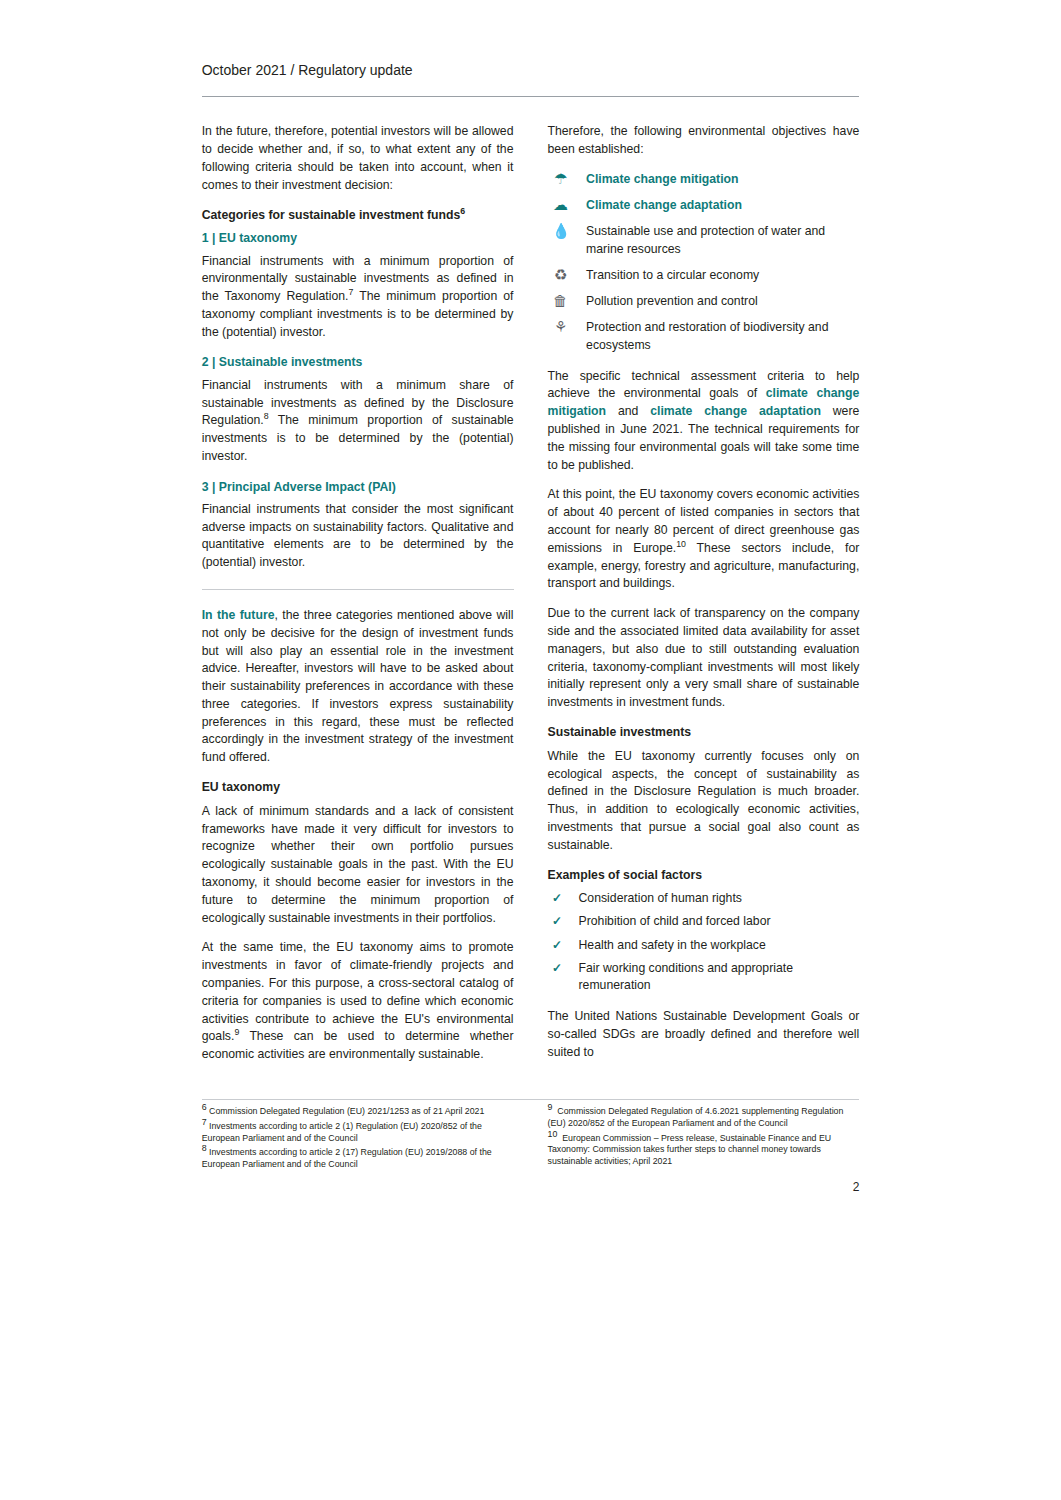October 2021 / Regulatory update
In the future, therefore, potential investors will be allowed to decide whether and, if so, to what extent any of the following criteria should be taken into account, when it comes to their investment decision:
Categories for sustainable investment funds6
1 | EU taxonomy
Financial instruments with a minimum proportion of environmentally sustainable investments as defined in the Taxonomy Regulation.7 The minimum proportion of taxonomy compliant investments is to be determined by the (potential) investor.
2 | Sustainable investments
Financial instruments with a minimum share of sustainable investments as defined by the Disclosure Regulation.8 The minimum proportion of sustainable investments is to be determined by the (potential) investor.
3 | Principal Adverse Impact (PAI)
Financial instruments that consider the most significant adverse impacts on sustainability factors. Qualitative and quantitative elements are to be determined by the (potential) investor.
In the future, the three categories mentioned above will not only be decisive for the design of investment funds but will also play an essential role in the investment advice. Hereafter, investors will have to be asked about their sustainability preferences in accordance with these three categories. If investors express sustainability preferences in this regard, these must be reflected accordingly in the investment strategy of the investment fund offered.
EU taxonomy
A lack of minimum standards and a lack of consistent frameworks have made it very difficult for investors to recognize whether their own portfolio pursues ecologically sustainable goals in the past. With the EU taxonomy, it should become easier for investors in the future to determine the minimum proportion of ecologically sustainable investments in their portfolios.
At the same time, the EU taxonomy aims to promote investments in favor of climate-friendly projects and companies. For this purpose, a cross-sectoral catalog of criteria for companies is used to define which economic activities contribute to achieve the EU's environmental goals.9 These can be used to determine whether economic activities are environmentally sustainable.
Therefore, the following environmental objectives have been established:
☂
Climate change mitigation
☁
Climate change adaptation
💧
Sustainable use and protection of water and marine resources
♻
Transition to a circular economy
🗑
Pollution prevention and control
⚘
Protection and restoration of biodiversity and ecosystems
The specific technical assessment criteria to help achieve the environmental goals of climate change mitigation and climate change adaptation were published in June 2021. The technical requirements for the missing four environmental goals will take some time to be published.
At this point, the EU taxonomy covers economic activities of about 40 percent of listed companies in sectors that account for nearly 80 percent of direct greenhouse gas emissions in Europe.10 These sectors include, for example, energy, forestry and agriculture, manufacturing, transport and buildings.
Due to the current lack of transparency on the company side and the associated limited data availability for asset managers, but also due to still outstanding evaluation criteria, taxonomy-compliant investments will most likely initially represent only a very small share of sustainable investments in investment funds.
Sustainable investments
While the EU taxonomy currently focuses only on ecological aspects, the concept of sustainability as defined in the Disclosure Regulation is much broader. Thus, in addition to ecologically economic activities, investments that pursue a social goal also count as sustainable.
Examples of social factors
✓
Consideration of human rights
✓
Prohibition of child and forced labor
✓
Health and safety in the workplace
✓
Fair working conditions and appropriate remuneration
The United Nations Sustainable Development Goals or so-called SDGs are broadly defined and therefore well suited to
6 Commission Delegated Regulation (EU) 2021/1253 as of 21 April 2021
7 Investments according to article 2 (1) Regulation (EU) 2020/852 of the European Parliament and of the Council
8 Investments according to article 2 (17) Regulation (EU) 2019/2088 of the European Parliament and of the Council
9 Commission Delegated Regulation of 4.6.2021 supplementing Regulation (EU) 2020/852 of the European Parliament and of the Council
10 European Commission – Press release, Sustainable Finance and EU Taxonomy: Commission takes further steps to channel money towards sustainable activities; April 2021
2